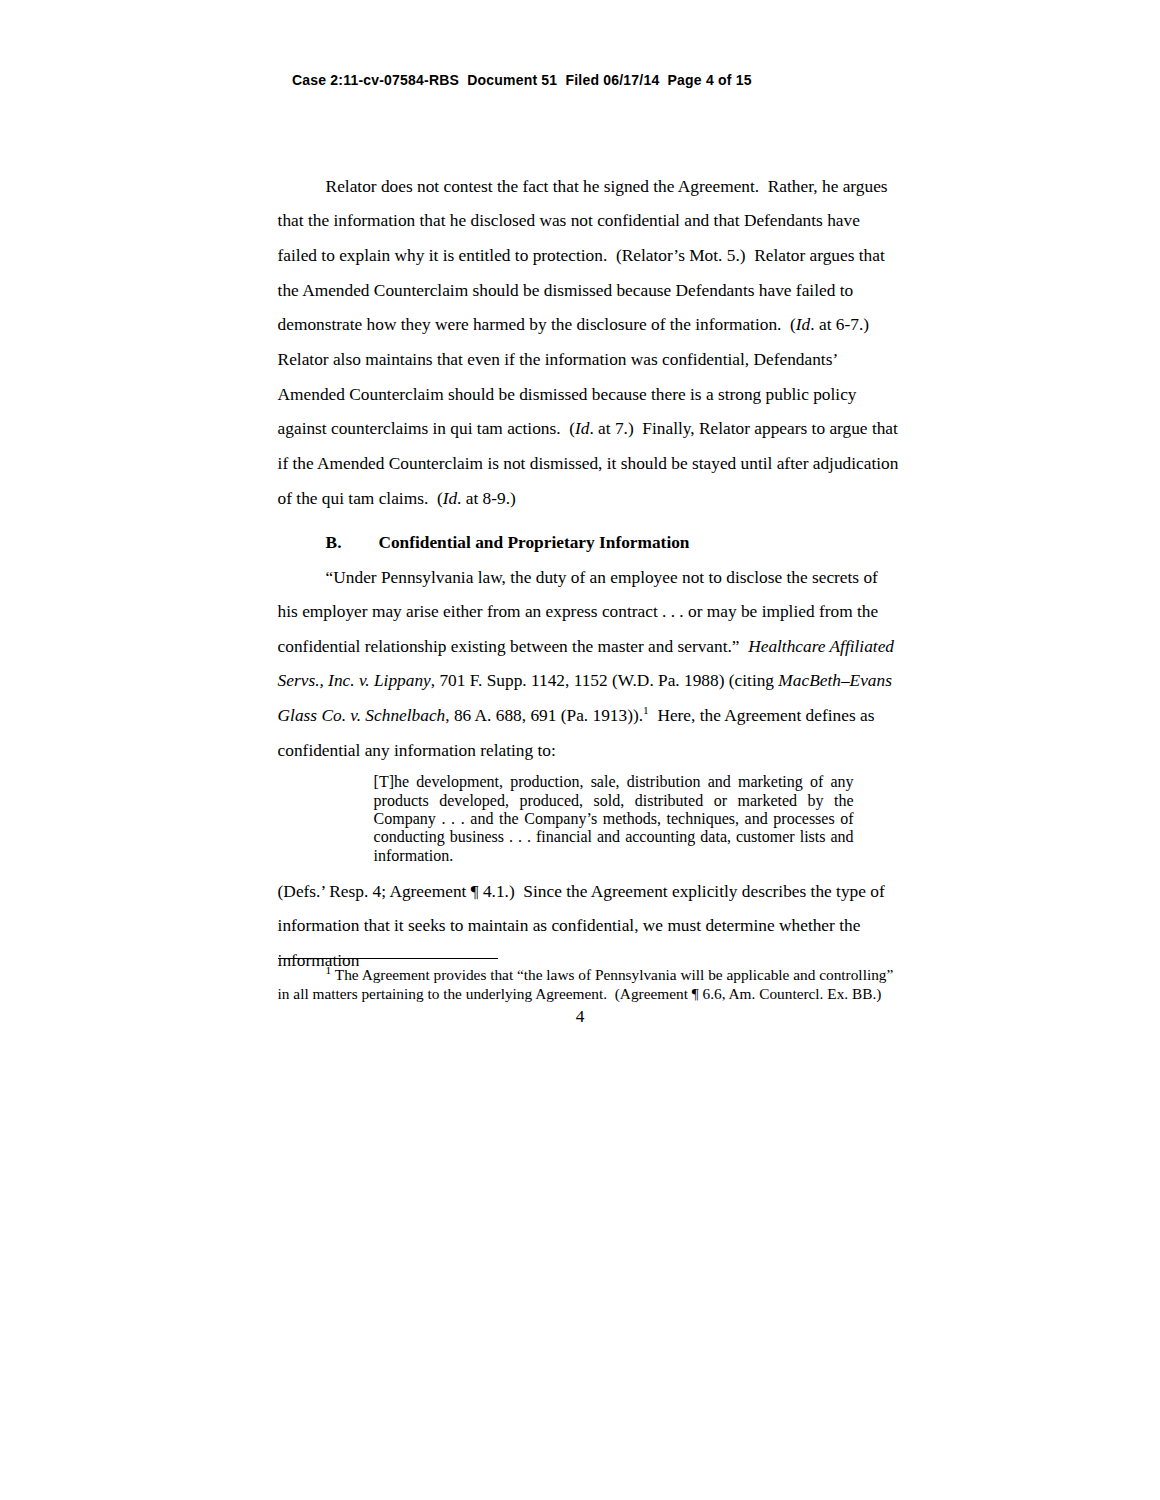Case 2:11-cv-07584-RBS Document 51 Filed 06/17/14 Page 4 of 15
Relator does not contest the fact that he signed the Agreement. Rather, he argues that the information that he disclosed was not confidential and that Defendants have failed to explain why it is entitled to protection. (Relator’s Mot. 5.) Relator argues that the Amended Counterclaim should be dismissed because Defendants have failed to demonstrate how they were harmed by the disclosure of the information. (Id. at 6-7.) Relator also maintains that even if the information was confidential, Defendants’ Amended Counterclaim should be dismissed because there is a strong public policy against counterclaims in qui tam actions. (Id. at 7.) Finally, Relator appears to argue that if the Amended Counterclaim is not dismissed, it should be stayed until after adjudication of the qui tam claims. (Id. at 8-9.)
B. Confidential and Proprietary Information
“Under Pennsylvania law, the duty of an employee not to disclose the secrets of his employer may arise either from an express contract . . . or may be implied from the confidential relationship existing between the master and servant.” Healthcare Affiliated Servs., Inc. v. Lippany, 701 F. Supp. 1142, 1152 (W.D. Pa. 1988) (citing MacBeth–Evans Glass Co. v. Schnelbach, 86 A. 688, 691 (Pa. 1913)).1 Here, the Agreement defines as confidential any information relating to:
[T]he development, production, sale, distribution and marketing of any products developed, produced, sold, distributed or marketed by the Company . . . and the Company’s methods, techniques, and processes of conducting business . . . financial and accounting data, customer lists and information.
(Defs.’ Resp. 4; Agreement ¶ 4.1.) Since the Agreement explicitly describes the type of information that it seeks to maintain as confidential, we must determine whether the information
1 The Agreement provides that “the laws of Pennsylvania will be applicable and controlling” in all matters pertaining to the underlying Agreement. (Agreement ¶ 6.6, Am. Countercl. Ex. BB.)
4